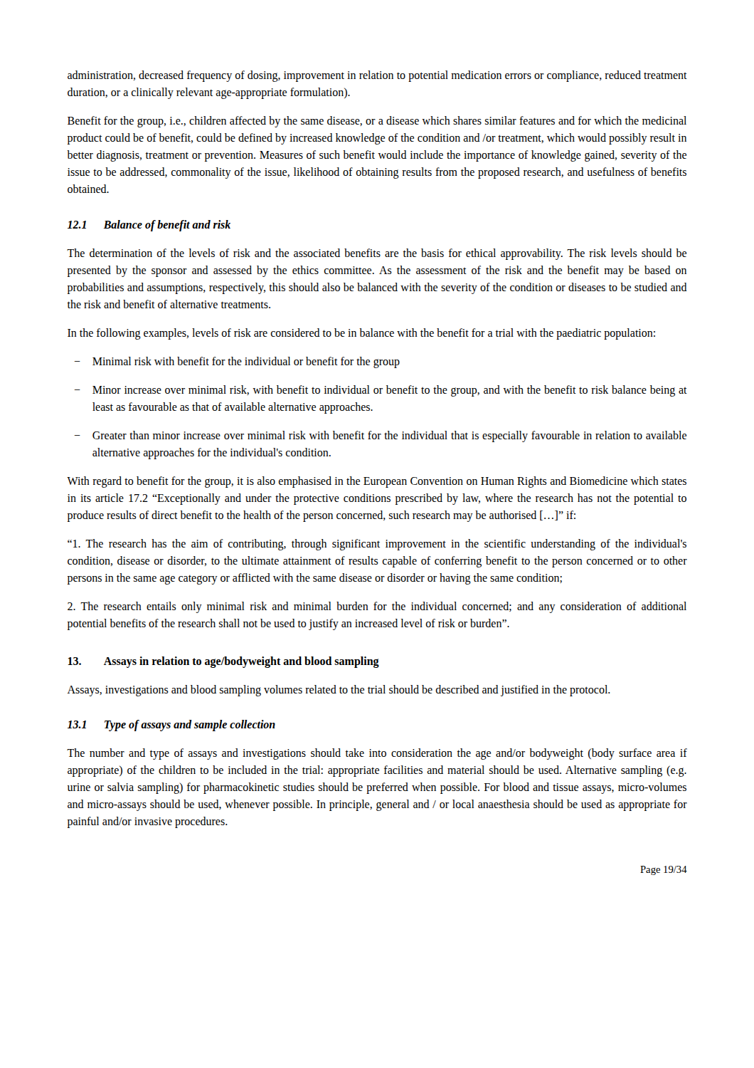administration, decreased frequency of dosing, improvement in relation to potential medication errors or compliance, reduced treatment duration, or a clinically relevant age-appropriate formulation).
Benefit for the group, i.e., children affected by the same disease, or a disease which shares similar features and for which the medicinal product could be of benefit, could be defined by increased knowledge of the condition and /or treatment, which would possibly result in better diagnosis, treatment or prevention. Measures of such benefit would include the importance of knowledge gained, severity of the issue to be addressed, commonality of the issue, likelihood of obtaining results from the proposed research, and usefulness of benefits obtained.
12.1 Balance of benefit and risk
The determination of the levels of risk and the associated benefits are the basis for ethical approvability. The risk levels should be presented by the sponsor and assessed by the ethics committee. As the assessment of the risk and the benefit may be based on probabilities and assumptions, respectively, this should also be balanced with the severity of the condition or diseases to be studied and the risk and benefit of alternative treatments.
In the following examples, levels of risk are considered to be in balance with the benefit for a trial with the paediatric population:
Minimal risk with benefit for the individual or benefit for the group
Minor increase over minimal risk, with benefit to individual or benefit to the group, and with the benefit to risk balance being at least as favourable as that of available alternative approaches.
Greater than minor increase over minimal risk with benefit for the individual that is especially favourable in relation to available alternative approaches for the individual's condition.
With regard to benefit for the group, it is also emphasised in the European Convention on Human Rights and Biomedicine which states in its article 17.2 “Exceptionally and under the protective conditions prescribed by law, where the research has not the potential to produce results of direct benefit to the health of the person concerned, such research may be authorised […]” if:
“1. The research has the aim of contributing, through significant improvement in the scientific understanding of the individual's condition, disease or disorder, to the ultimate attainment of results capable of conferring benefit to the person concerned or to other persons in the same age category or afflicted with the same disease or disorder or having the same condition;
2. The research entails only minimal risk and minimal burden for the individual concerned; and any consideration of additional potential benefits of the research shall not be used to justify an increased level of risk or burden”.
13. Assays in relation to age/bodyweight and blood sampling
Assays, investigations and blood sampling volumes related to the trial should be described and justified in the protocol.
13.1 Type of assays and sample collection
The number and type of assays and investigations should take into consideration the age and/or bodyweight (body surface area if appropriate) of the children to be included in the trial: appropriate facilities and material should be used. Alternative sampling (e.g. urine or salvia sampling) for pharmacokinetic studies should be preferred when possible. For blood and tissue assays, micro-volumes and micro-assays should be used, whenever possible. In principle, general and / or local anaesthesia should be used as appropriate for painful and/or invasive procedures.
Page 19/34